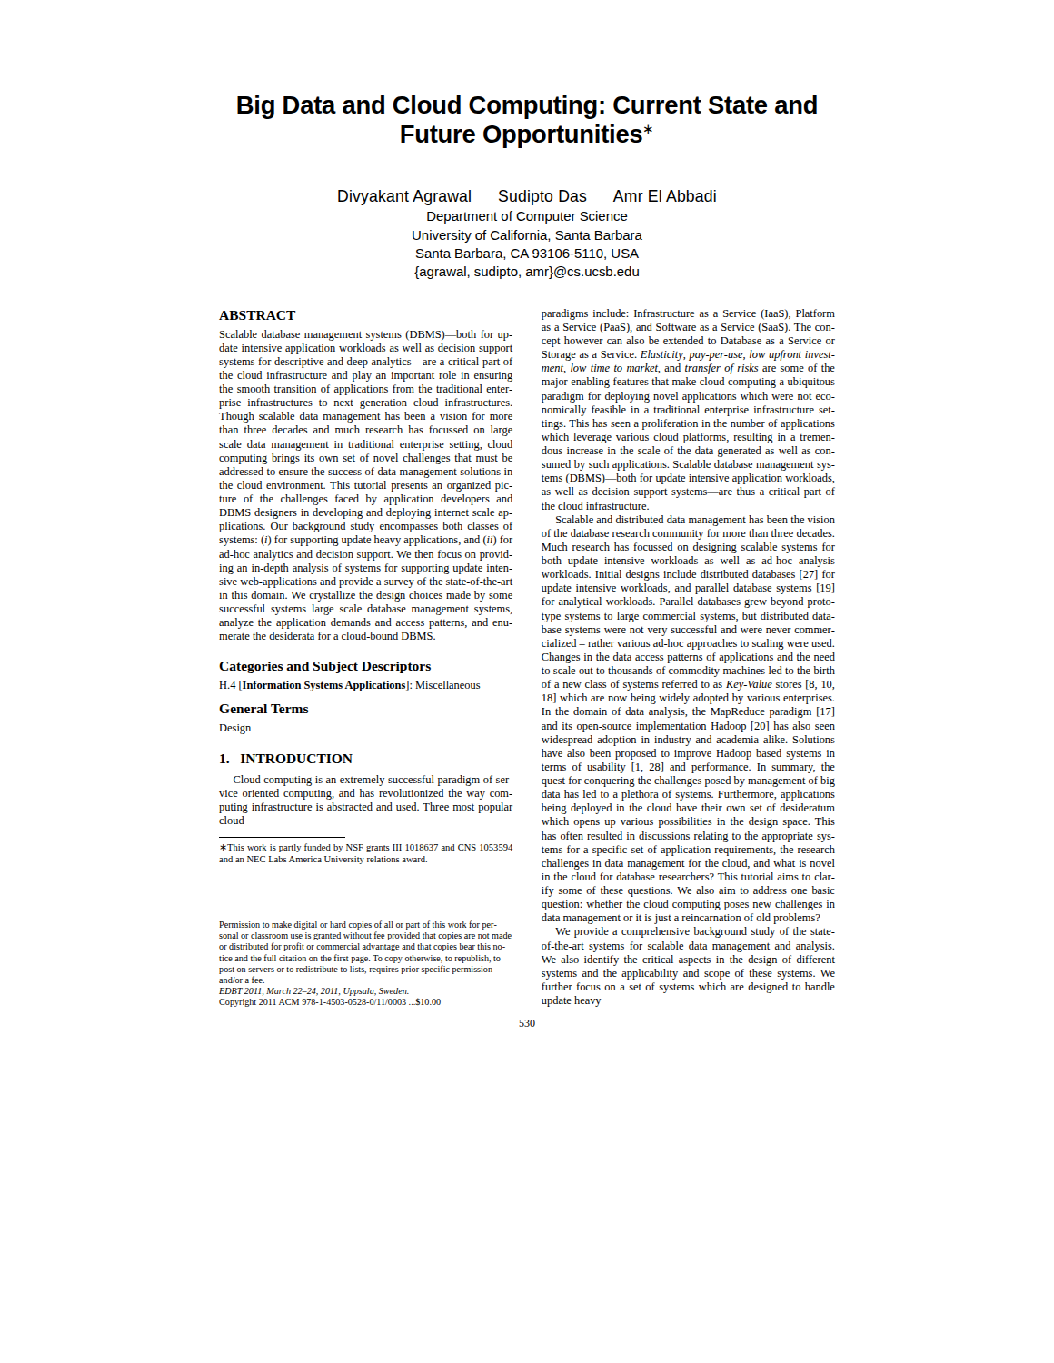Big Data and Cloud Computing: Current State and Future Opportunities∗
Divyakant Agrawal Sudipto Das Amr El Abbadi
Department of Computer Science
University of California, Santa Barbara
Santa Barbara, CA 93106-5110, USA
{agrawal, sudipto, amr}@cs.ucsb.edu
ABSTRACT
Scalable database management systems (DBMS)—both for update intensive application workloads as well as decision support systems for descriptive and deep analytics—are a critical part of the cloud infrastructure and play an important role in ensuring the smooth transition of applications from the traditional enterprise infrastructures to next generation cloud infrastructures. Though scalable data management has been a vision for more than three decades and much research has focussed on large scale data management in traditional enterprise setting, cloud computing brings its own set of novel challenges that must be addressed to ensure the success of data management solutions in the cloud environment. This tutorial presents an organized picture of the challenges faced by application developers and DBMS designers in developing and deploying internet scale applications. Our background study encompasses both classes of systems: (i) for supporting update heavy applications, and (ii) for ad-hoc analytics and decision support. We then focus on providing an in-depth analysis of systems for supporting update intensive web-applications and provide a survey of the state-of-the-art in this domain. We crystallize the design choices made by some successful systems large scale database management systems, analyze the application demands and access patterns, and enumerate the desiderata for a cloud-bound DBMS.
Categories and Subject Descriptors
H.4 [Information Systems Applications]: Miscellaneous
General Terms
Design
1. INTRODUCTION
Cloud computing is an extremely successful paradigm of service oriented computing, and has revolutionized the way computing infrastructure is abstracted and used. Three most popular cloud
∗This work is partly funded by NSF grants III 1018637 and CNS 1053594 and an NEC Labs America University relations award.
Permission to make digital or hard copies of all or part of this work for personal or classroom use is granted without fee provided that copies are not made or distributed for profit or commercial advantage and that copies bear this notice and the full citation on the first page. To copy otherwise, to republish, to post on servers or to redistribute to lists, requires prior specific permission and/or a fee.
EDBT 2011, March 22–24, 2011, Uppsala, Sweden.
Copyright 2011 ACM 978-1-4503-0528-0/11/0003 ...$10.00
paradigms include: Infrastructure as a Service (IaaS), Platform as a Service (PaaS), and Software as a Service (SaaS). The concept however can also be extended to Database as a Service or Storage as a Service. Elasticity, pay-per-use, low upfront investment, low time to market, and transfer of risks are some of the major enabling features that make cloud computing a ubiquitous paradigm for deploying novel applications which were not economically feasible in a traditional enterprise infrastructure settings. This has seen a proliferation in the number of applications which leverage various cloud platforms, resulting in a tremendous increase in the scale of the data generated as well as consumed by such applications. Scalable database management systems (DBMS)—both for update intensive application workloads, as well as decision support systems—are thus a critical part of the cloud infrastructure.
Scalable and distributed data management has been the vision of the database research community for more than three decades. Much research has focussed on designing scalable systems for both update intensive workloads as well as ad-hoc analysis workloads. Initial designs include distributed databases [27] for update intensive workloads, and parallel database systems [19] for analytical workloads. Parallel databases grew beyond prototype systems to large commercial systems, but distributed database systems were not very successful and were never commercialized – rather various ad-hoc approaches to scaling were used. Changes in the data access patterns of applications and the need to scale out to thousands of commodity machines led to the birth of a new class of systems referred to as Key-Value stores [8, 10, 18] which are now being widely adopted by various enterprises. In the domain of data analysis, the MapReduce paradigm [17] and its open-source implementation Hadoop [20] has also seen widespread adoption in industry and academia alike. Solutions have also been proposed to improve Hadoop based systems in terms of usability [1, 28] and performance. In summary, the quest for conquering the challenges posed by management of big data has led to a plethora of systems. Furthermore, applications being deployed in the cloud have their own set of desideratum which opens up various possibilities in the design space. This has often resulted in discussions relating to the appropriate systems for a specific set of application requirements, the research challenges in data management for the cloud, and what is novel in the cloud for database researchers? This tutorial aims to clarify some of these questions. We also aim to address one basic question: whether the cloud computing poses new challenges in data management or it is just a reincarnation of old problems?
We provide a comprehensive background study of the state-of-the-art systems for scalable data management and analysis. We also identify the critical aspects in the design of different systems and the applicability and scope of these systems. We further focus on a set of systems which are designed to handle update heavy
530